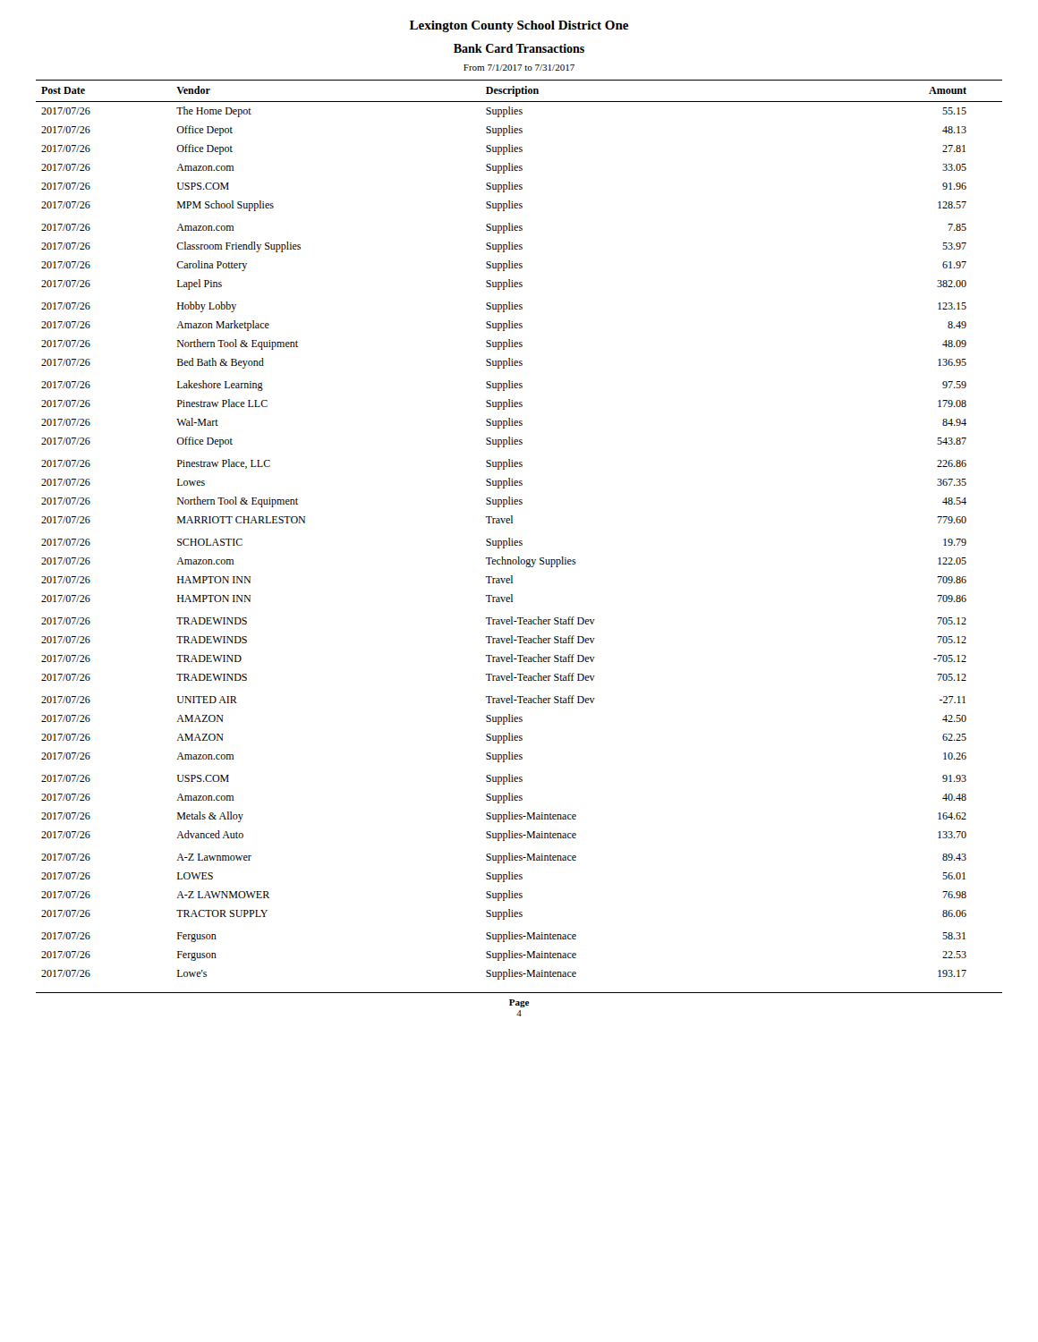Lexington County School District One
Bank Card Transactions
From 7/1/2017 to 7/31/2017
| Post Date | Vendor | Description | Amount |
| --- | --- | --- | --- |
| 2017/07/26 | The Home Depot | Supplies | 55.15 |
| 2017/07/26 | Office Depot | Supplies | 48.13 |
| 2017/07/26 | Office Depot | Supplies | 27.81 |
| 2017/07/26 | Amazon.com | Supplies | 33.05 |
| 2017/07/26 | USPS.COM | Supplies | 91.96 |
| 2017/07/26 | MPM School Supplies | Supplies | 128.57 |
| 2017/07/26 | Amazon.com | Supplies | 7.85 |
| 2017/07/26 | Classroom Friendly Supplies | Supplies | 53.97 |
| 2017/07/26 | Carolina Pottery | Supplies | 61.97 |
| 2017/07/26 | Lapel Pins | Supplies | 382.00 |
| 2017/07/26 | Hobby Lobby | Supplies | 123.15 |
| 2017/07/26 | Amazon Marketplace | Supplies | 8.49 |
| 2017/07/26 | Northern Tool & Equipment | Supplies | 48.09 |
| 2017/07/26 | Bed Bath & Beyond | Supplies | 136.95 |
| 2017/07/26 | Lakeshore Learning | Supplies | 97.59 |
| 2017/07/26 | Pinestraw Place LLC | Supplies | 179.08 |
| 2017/07/26 | Wal-Mart | Supplies | 84.94 |
| 2017/07/26 | Office Depot | Supplies | 543.87 |
| 2017/07/26 | Pinestraw Place, LLC | Supplies | 226.86 |
| 2017/07/26 | Lowes | Supplies | 367.35 |
| 2017/07/26 | Northern Tool & Equipment | Supplies | 48.54 |
| 2017/07/26 | MARRIOTT CHARLESTON | Travel | 779.60 |
| 2017/07/26 | SCHOLASTIC | Supplies | 19.79 |
| 2017/07/26 | Amazon.com | Technology Supplies | 122.05 |
| 2017/07/26 | HAMPTON INN | Travel | 709.86 |
| 2017/07/26 | HAMPTON INN | Travel | 709.86 |
| 2017/07/26 | TRADEWINDS | Travel-Teacher Staff Dev | 705.12 |
| 2017/07/26 | TRADEWINDS | Travel-Teacher Staff Dev | 705.12 |
| 2017/07/26 | TRADEWIND | Travel-Teacher Staff Dev | -705.12 |
| 2017/07/26 | TRADEWINDS | Travel-Teacher Staff Dev | 705.12 |
| 2017/07/26 | UNITED AIR | Travel-Teacher Staff Dev | -27.11 |
| 2017/07/26 | AMAZON | Supplies | 42.50 |
| 2017/07/26 | AMAZON | Supplies | 62.25 |
| 2017/07/26 | Amazon.com | Supplies | 10.26 |
| 2017/07/26 | USPS.COM | Supplies | 91.93 |
| 2017/07/26 | Amazon.com | Supplies | 40.48 |
| 2017/07/26 | Metals & Alloy | Supplies-Maintenace | 164.62 |
| 2017/07/26 | Advanced Auto | Supplies-Maintenace | 133.70 |
| 2017/07/26 | A-Z Lawnmower | Supplies-Maintenace | 89.43 |
| 2017/07/26 | LOWES | Supplies | 56.01 |
| 2017/07/26 | A-Z LAWNMOWER | Supplies | 76.98 |
| 2017/07/26 | TRACTOR SUPPLY | Supplies | 86.06 |
| 2017/07/26 | Ferguson | Supplies-Maintenace | 58.31 |
| 2017/07/26 | Ferguson | Supplies-Maintenace | 22.53 |
| 2017/07/26 | Lowe's | Supplies-Maintenace | 193.17 |
Page
4